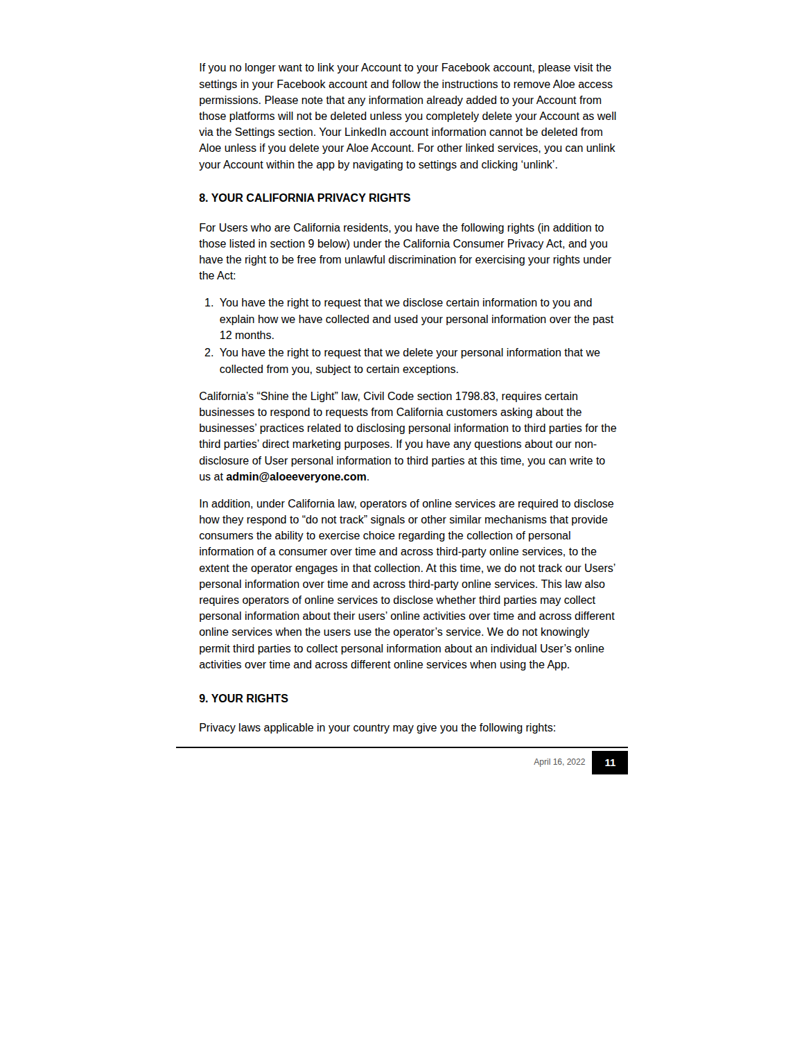If you no longer want to link your Account to your Facebook account, please visit the settings in your Facebook account and follow the instructions to remove Aloe access permissions. Please note that any information already added to your Account from those platforms will not be deleted unless you completely delete your Account as well via the Settings section. Your LinkedIn account information cannot be deleted from Aloe unless if you delete your Aloe Account. For other linked services, you can unlink your Account within the app by navigating to settings and clicking ‘unlink’.
8. YOUR CALIFORNIA PRIVACY RIGHTS
For Users who are California residents, you have the following rights (in addition to those listed in section 9 below) under the California Consumer Privacy Act, and you have the right to be free from unlawful discrimination for exercising your rights under the Act:
You have the right to request that we disclose certain information to you and explain how we have collected and used your personal information over the past 12 months.
You have the right to request that we delete your personal information that we collected from you, subject to certain exceptions.
California’s “Shine the Light” law, Civil Code section 1798.83, requires certain businesses to respond to requests from California customers asking about the businesses’ practices related to disclosing personal information to third parties for the third parties’ direct marketing purposes. If you have any questions about our non-disclosure of User personal information to third parties at this time, you can write to us at admin@aloeeveryone.com.
In addition, under California law, operators of online services are required to disclose how they respond to “do not track” signals or other similar mechanisms that provide consumers the ability to exercise choice regarding the collection of personal information of a consumer over time and across third-party online services, to the extent the operator engages in that collection. At this time, we do not track our Users’ personal information over time and across third-party online services. This law also requires operators of online services to disclose whether third parties may collect personal information about their users’ online activities over time and across different online services when the users use the operator’s service. We do not knowingly permit third parties to collect personal information about an individual User’s online activities over time and across different online services when using the App.
9. YOUR RIGHTS
Privacy laws applicable in your country may give you the following rights:
April 16, 2022
11